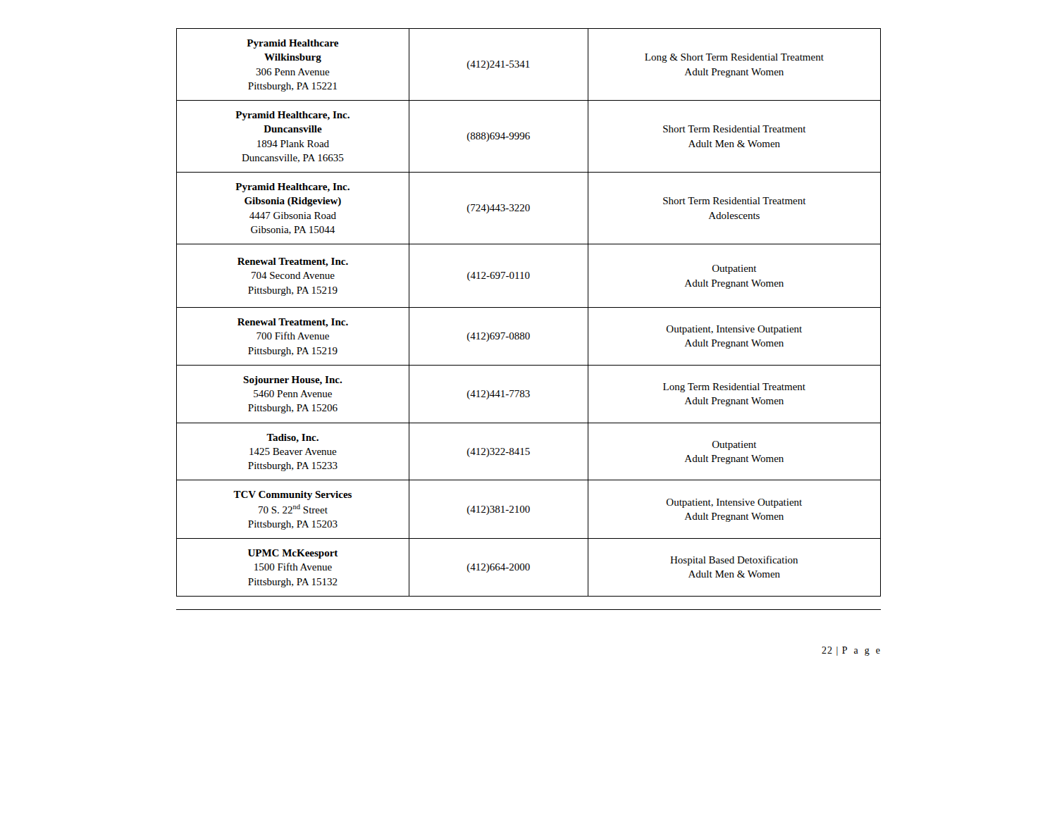| Pyramid Healthcare Wilkinsburg 306 Penn Avenue Pittsburgh, PA 15221 | (412)241-5341 | Long & Short Term Residential Treatment Adult Pregnant Women |
| Pyramid Healthcare, Inc. Duncansville 1894 Plank Road Duncansville, PA 16635 | (888)694-9996 | Short Term Residential Treatment Adult Men & Women |
| Pyramid Healthcare, Inc. Gibsonia (Ridgeview) 4447 Gibsonia Road Gibsonia, PA 15044 | (724)443-3220 | Short Term Residential Treatment Adolescents |
| Renewal Treatment, Inc. 704 Second Avenue Pittsburgh, PA 15219 | (412-697-0110 | Outpatient Adult Pregnant Women |
| Renewal Treatment, Inc. 700 Fifth Avenue Pittsburgh, PA 15219 | (412)697-0880 | Outpatient, Intensive Outpatient Adult Pregnant Women |
| Sojourner House, Inc. 5460 Penn Avenue Pittsburgh, PA 15206 | (412)441-7783 | Long Term Residential Treatment Adult Pregnant Women |
| Tadiso, Inc. 1425 Beaver Avenue Pittsburgh, PA 15233 | (412)322-8415 | Outpatient Adult Pregnant Women |
| TCV Community Services 70 S. 22 nd Street Pittsburgh, PA 15203 | (412)381-2100 | Outpatient, Intensive Outpatient Adult Pregnant Women |
| UPMC McKeesport 1500 Fifth Avenue Pittsburgh, PA 15132 | (412)664-2000 | Hospital Based Detoxification Adult Men & Women |
22 | P a g e